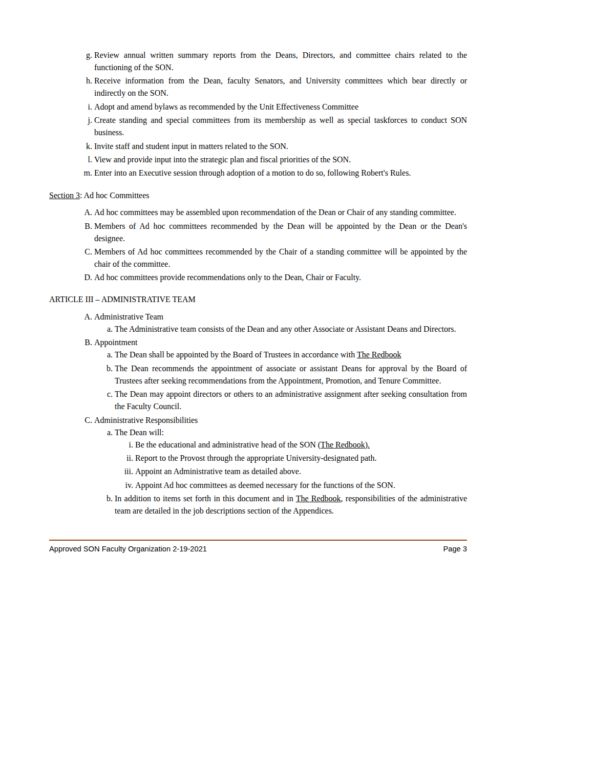Review annual written summary reports from the Deans, Directors, and committee chairs related to the functioning of the SON.
Receive information from the Dean, faculty Senators, and University committees which bear directly or indirectly on the SON.
Adopt and amend bylaws as recommended by the Unit Effectiveness Committee
Create standing and special committees from its membership as well as special taskforces to conduct SON business.
Invite staff and student input in matters related to the SON.
View and provide input into the strategic plan and fiscal priorities of the SON.
Enter into an Executive session through adoption of a motion to do so, following Robert's Rules.
Section 3: Ad hoc Committees
Ad hoc committees may be assembled upon recommendation of the Dean or Chair of any standing committee.
Members of Ad hoc committees recommended by the Dean will be appointed by the Dean or the Dean's designee.
Members of Ad hoc committees recommended by the Chair of a standing committee will be appointed by the chair of the committee.
Ad hoc committees provide recommendations only to the Dean, Chair or Faculty.
ARTICLE III – ADMINISTRATIVE TEAM
Administrative Team
The Administrative team consists of the Dean and any other Associate or Assistant Deans and Directors.
Appointment
The Dean shall be appointed by the Board of Trustees in accordance with The Redbook
The Dean recommends the appointment of associate or assistant Deans for approval by the Board of Trustees after seeking recommendations from the Appointment, Promotion, and Tenure Committee.
The Dean may appoint directors or others to an administrative assignment after seeking consultation from the Faculty Council.
Administrative Responsibilities
The Dean will:
Be the educational and administrative head of the SON (The Redbook).
Report to the Provost through the appropriate University-designated path.
Appoint an Administrative team as detailed above.
Appoint Ad hoc committees as deemed necessary for the functions of the SON.
In addition to items set forth in this document and in The Redbook, responsibilities of the administrative team are detailed in the job descriptions section of the Appendices.
Approved SON Faculty Organization 2-19-2021 Page 3